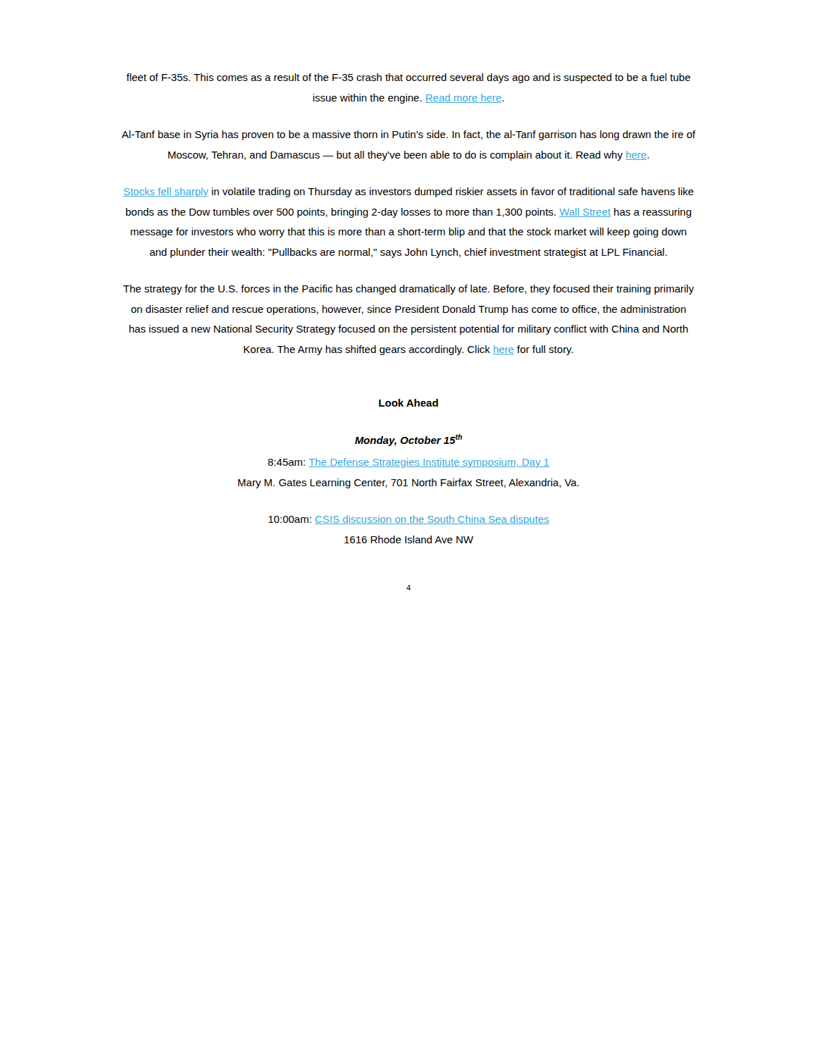fleet of F-35s. This comes as a result of the F-35 crash that occurred several days ago and is suspected to be a fuel tube issue within the engine. Read more here.
Al-Tanf base in Syria has proven to be a massive thorn in Putin’s side. In fact, the al-Tanf garrison has long drawn the ire of Moscow, Tehran, and Damascus — but all they've been able to do is complain about it. Read why here.
Stocks fell sharply in volatile trading on Thursday as investors dumped riskier assets in favor of traditional safe havens like bonds as the Dow tumbles over 500 points, bringing 2-day losses to more than 1,300 points. Wall Street has a reassuring message for investors who worry that this is more than a short-term blip and that the stock market will keep going down and plunder their wealth: "Pullbacks are normal," says John Lynch, chief investment strategist at LPL Financial.
The strategy for the U.S. forces in the Pacific has changed dramatically of late. Before, they focused their training primarily on disaster relief and rescue operations, however, since President Donald Trump has come to office, the administration has issued a new National Security Strategy focused on the persistent potential for military conflict with China and North Korea. The Army has shifted gears accordingly. Click here for full story.
Look Ahead
Monday, October 15th
8:45am: The Defense Strategies Institute symposium, Day 1 Mary M. Gates Learning Center, 701 North Fairfax Street, Alexandria, Va.
10:00am: CSIS discussion on the South China Sea disputes 1616 Rhode Island Ave NW
4